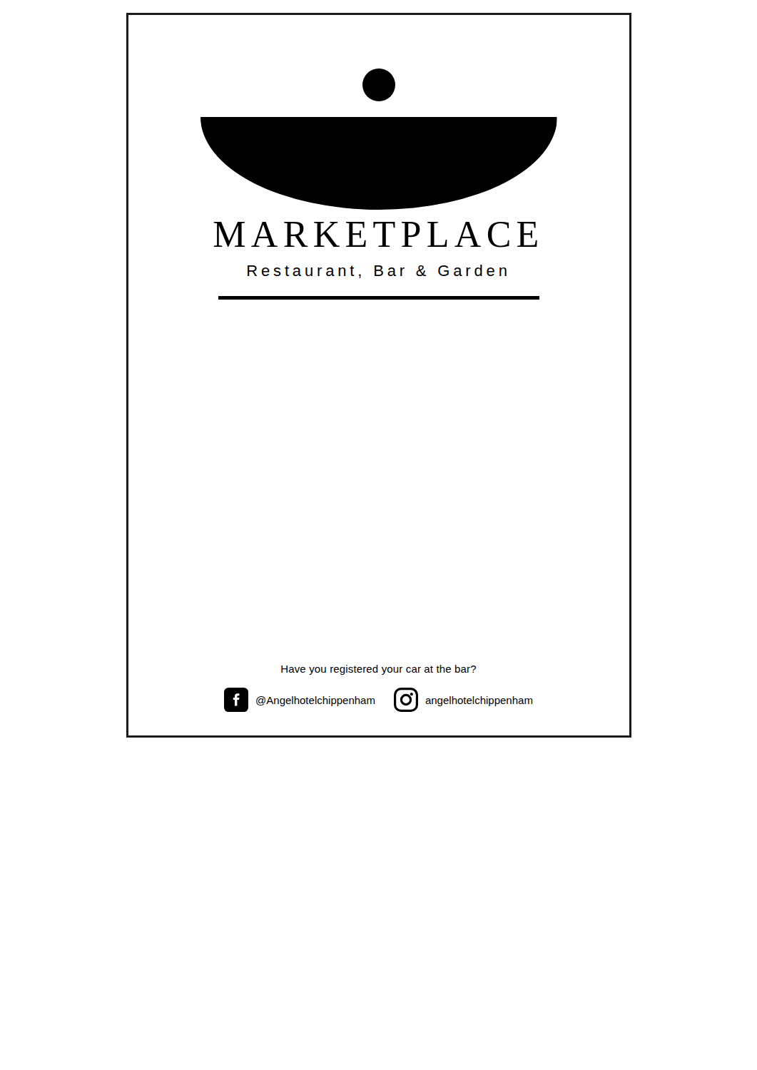Marketplace
Restaurant, Bar & Garden
Have you registered your car at the bar?
@Angelhotelchippenham
angelhotelchippenham